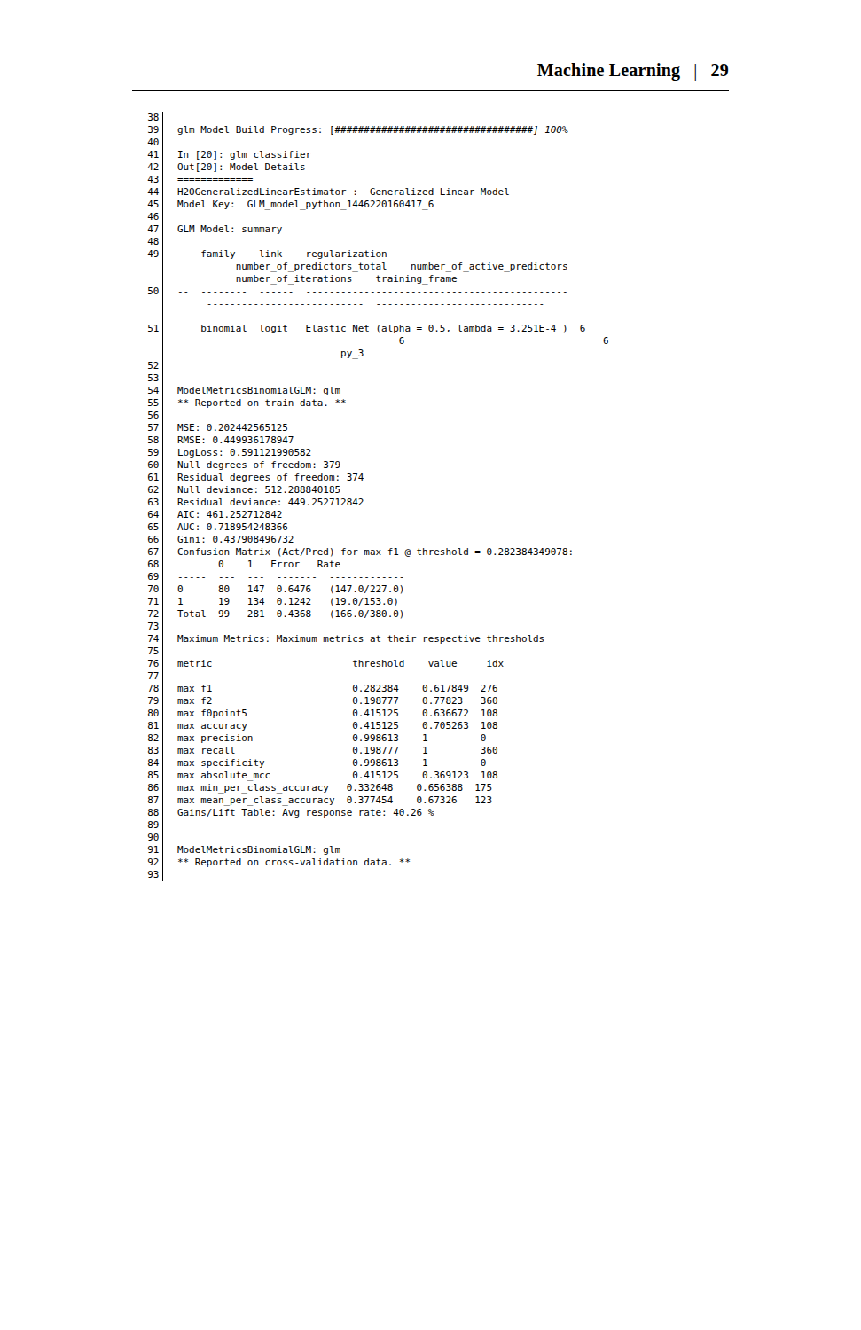Machine Learning | 29
38
39
glm Model Build Progress: [##################################] 100%
40
41
In [20]: glm_classifier
42
Out[20]: Model Details
43
=============
44
H2OGeneralizedLinearEstimator : Generalized Linear Model
45
Model Key: GLM_model_python_1446220160417_6
46
47
GLM Model: summary
48
49
family link regularization number_of_predictors_total number_of_active_predictors number_of_iterations training_frame
50
-- -------- ------ --------------------------------------------- --------------------------- ----------------------------- ---------------------- ----------------
51
binomial logit Elastic Net (alpha = 0.5, lambda = 3.251E-4 ) 6 6 6 py_3
52
53
54
ModelMetricsBinomialGLM: glm
55
** Reported on train data. **
56
57
MSE: 0.202442565125
58
RMSE: 0.449936178947
59
LogLoss: 0.591121990582
60
Null degrees of freedom: 379
61
Residual degrees of freedom: 374
62
Null deviance: 512.288840185
63
Residual deviance: 449.252712842
64
AIC: 461.252712842
65
AUC: 0.718954248366
66
Gini: 0.437908496732
67
Confusion Matrix (Act/Pred) for max f1 @ threshold = 0.282384349078:
68
0 1 Error Rate
69
----- --- --- ------- -------------
70
0 80 147 0.6476 (147.0/227.0)
71
1 19 134 0.1242 (19.0/153.0)
72
Total 99 281 0.4368 (166.0/380.0)
73
74
Maximum Metrics: Maximum metrics at their respective thresholds
75
76
metric threshold value idx
77
-------------------------- ----------- -------- -----
78
max f1 0.282384 0.617849 276
79
max f2 0.198777 0.77823 360
80
max f0point5 0.415125 0.636672 108
81
max accuracy 0.415125 0.705263 108
82
max precision 0.998613 1 0
83
max recall 0.198777 1 360
84
max specificity 0.998613 1 0
85
max absolute_mcc 0.415125 0.369123 108
86
max min_per_class_accuracy 0.332648 0.656388 175
87
max mean_per_class_accuracy 0.377454 0.67326 123
88
Gains/Lift Table: Avg response rate: 40.26 %
89
90
91
ModelMetricsBinomialGLM: glm
92
** Reported on cross-validation data. **
93